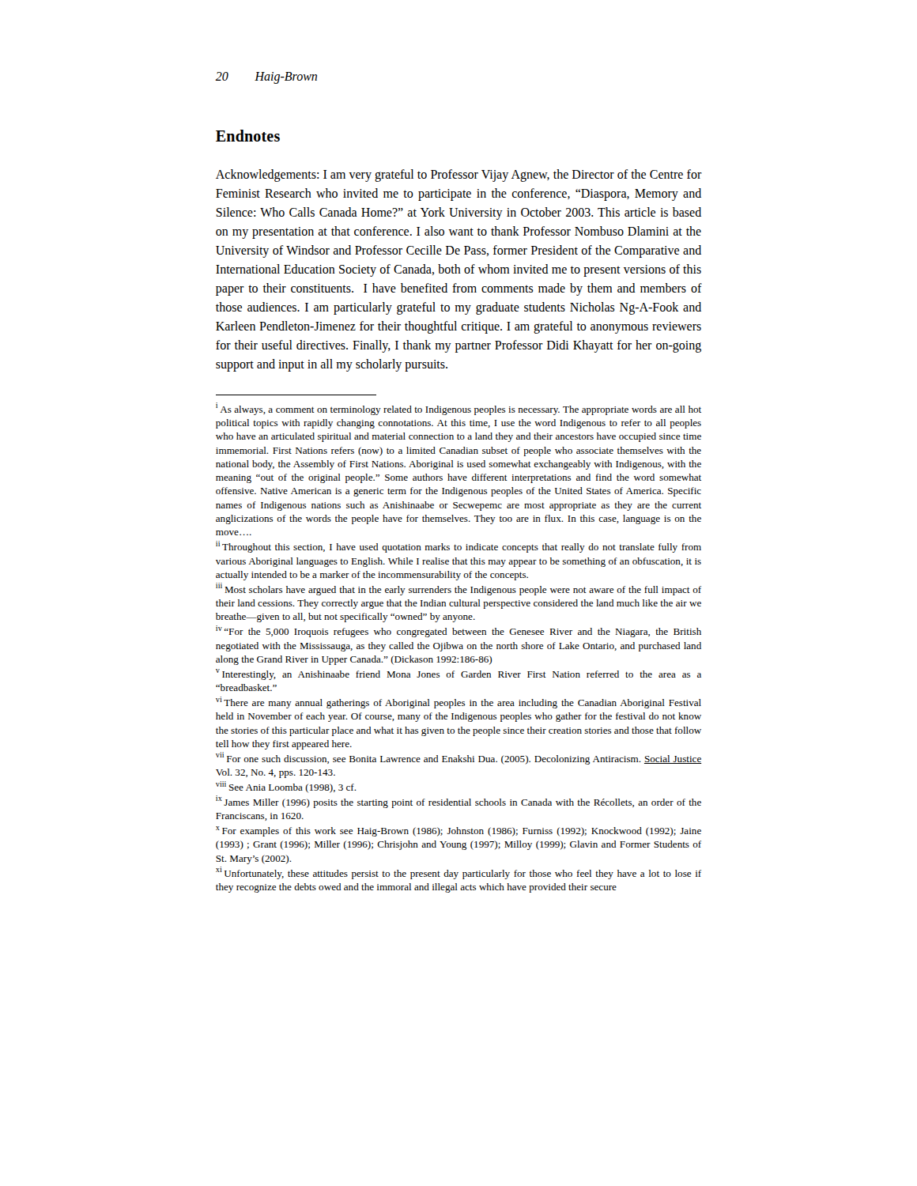20 Haig-Brown
Endnotes
Acknowledgements: I am very grateful to Professor Vijay Agnew, the Director of the Centre for Feminist Research who invited me to participate in the conference, “Diaspora, Memory and Silence: Who Calls Canada Home?” at York University in October 2003. This article is based on my presentation at that conference. I also want to thank Professor Nombuso Dlamini at the University of Windsor and Professor Cecille De Pass, former President of the Comparative and International Education Society of Canada, both of whom invited me to present versions of this paper to their constituents. I have benefited from comments made by them and members of those audiences. I am particularly grateful to my graduate students Nicholas Ng-A-Fook and Karleen Pendleton-Jimenez for their thoughtful critique. I am grateful to anonymous reviewers for their useful directives. Finally, I thank my partner Professor Didi Khayatt for her on-going support and input in all my scholarly pursuits.
iAs always, a comment on terminology related to Indigenous peoples is necessary. The appropriate words are all hot political topics with rapidly changing connotations. At this time, I use the word Indigenous to refer to all peoples who have an articulated spiritual and material connection to a land they and their ancestors have occupied since time immemorial. First Nations refers (now) to a limited Canadian subset of people who associate themselves with the national body, the Assembly of First Nations. Aboriginal is used somewhat exchangeably with Indigenous, with the meaning “out of the original people.” Some authors have different interpretations and find the word somewhat offensive. Native American is a generic term for the Indigenous peoples of the United States of America. Specific names of Indigenous nations such as Anishinaabe or Secwepemc are most appropriate as they are the current anglicizations of the words the people have for themselves. They too are in flux. In this case, language is on the move….
iiThroughout this section, I have used quotation marks to indicate concepts that really do not translate fully from various Aboriginal languages to English. While I realise that this may appear to be something of an obfuscation, it is actually intended to be a marker of the incommensurability of the concepts.
iiiMost scholars have argued that in the early surrenders the Indigenous people were not aware of the full impact of their land cessions. They correctly argue that the Indian cultural perspective considered the land much like the air we breathe—given to all, but not specifically “owned” by anyone.
iv“For the 5,000 Iroquois refugees who congregated between the Genesee River and the Niagara, the British negotiated with the Mississauga, as they called the Ojibwa on the north shore of Lake Ontario, and purchased land along the Grand River in Upper Canada.” (Dickason 1992:186-86)
vInterestingly, an Anishinaabe friend Mona Jones of Garden River First Nation referred to the area as a “breadbasket.”
viThere are many annual gatherings of Aboriginal peoples in the area including the Canadian Aboriginal Festival held in November of each year. Of course, many of the Indigenous peoples who gather for the festival do not know the stories of this particular place and what it has given to the people since their creation stories and those that follow tell how they first appeared here.
viiFor one such discussion, see Bonita Lawrence and Enakshi Dua. (2005). Decolonizing Antiracism. Social Justice Vol. 32, No. 4, pps. 120-143.
viiiSee Ania Loomba (1998), 3 cf.
ixJames Miller (1996) posits the starting point of residential schools in Canada with the Récollets, an order of the Franciscans, in 1620.
xFor examples of this work see Haig-Brown (1986); Johnston (1986); Furniss (1992); Knockwood (1992); Jaine (1993) ; Grant (1996); Miller (1996); Chrisjohn and Young (1997); Milloy (1999); Glavin and Former Students of St. Mary’s (2002).
xiUnfortunately, these attitudes persist to the present day particularly for those who feel they have a lot to lose if they recognize the debts owed and the immoral and illegal acts which have provided their secure